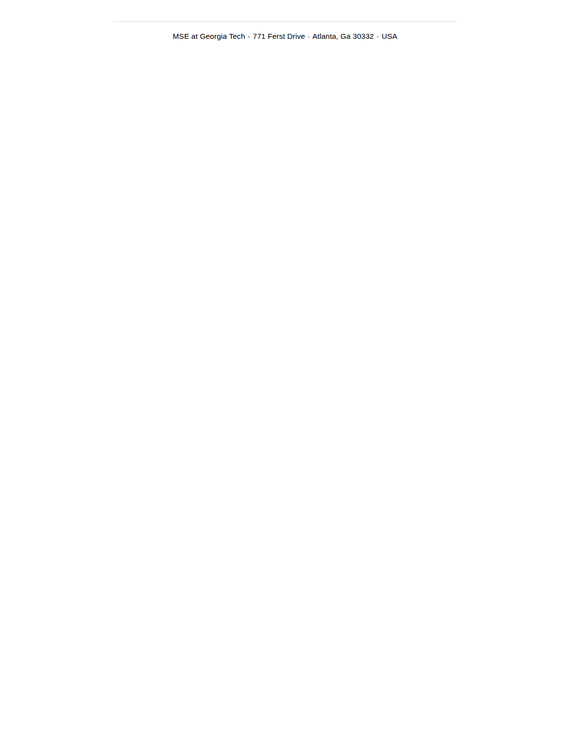MSE at Georgia Tech · 771 Ferst Drive · Atlanta, Ga 30332 · USA